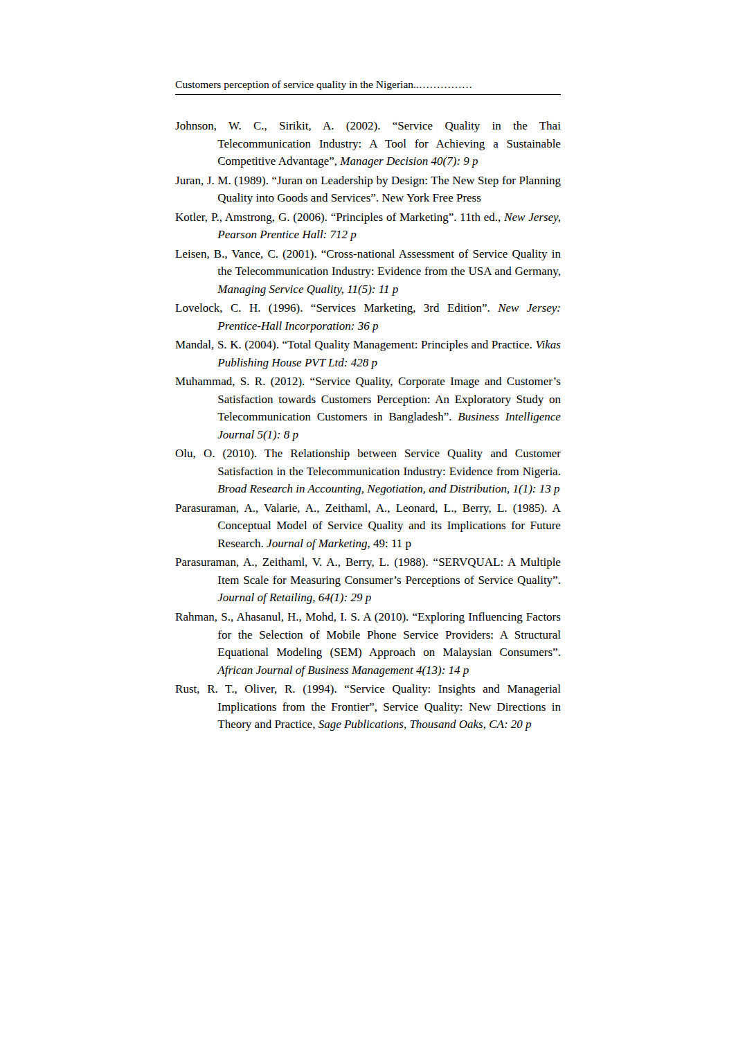Customers perception of service quality in the Nigerian..……………
Johnson, W. C., Sirikit, A. (2002). “Service Quality in the Thai Telecommunication Industry: A Tool for Achieving a Sustainable Competitive Advantage”, Manager Decision 40(7): 9 p
Juran, J. M. (1989). “Juran on Leadership by Design: The New Step for Planning Quality into Goods and Services”. New York Free Press
Kotler, P., Amstrong, G. (2006). “Principles of Marketing”. 11th ed., New Jersey, Pearson Prentice Hall: 712 p
Leisen, B., Vance, C. (2001). “Cross-national Assessment of Service Quality in the Telecommunication Industry: Evidence from the USA and Germany, Managing Service Quality, 11(5): 11 p
Lovelock, C. H. (1996). “Services Marketing, 3rd Edition”. New Jersey: Prentice-Hall Incorporation: 36 p
Mandal, S. K. (2004). “Total Quality Management: Principles and Practice. Vikas Publishing House PVT Ltd: 428 p
Muhammad, S. R. (2012). “Service Quality, Corporate Image and Customer’s Satisfaction towards Customers Perception: An Exploratory Study on Telecommunication Customers in Bangladesh”. Business Intelligence Journal 5(1): 8 p
Olu, O. (2010). The Relationship between Service Quality and Customer Satisfaction in the Telecommunication Industry: Evidence from Nigeria. Broad Research in Accounting, Negotiation, and Distribution, 1(1): 13 p
Parasuraman, A., Valarie, A., Zeithaml, A., Leonard, L., Berry, L. (1985). A Conceptual Model of Service Quality and its Implications for Future Research. Journal of Marketing, 49: 11 p
Parasuraman, A., Zeithaml, V. A., Berry, L. (1988). “SERVQUAL: A Multiple Item Scale for Measuring Consumer’s Perceptions of Service Quality”. Journal of Retailing, 64(1): 29 p
Rahman, S., Ahasanul, H., Mohd, I. S. A (2010). “Exploring Influencing Factors for the Selection of Mobile Phone Service Providers: A Structural Equational Modeling (SEM) Approach on Malaysian Consumers”. African Journal of Business Management 4(13): 14 p
Rust, R. T., Oliver, R. (1994). “Service Quality: Insights and Managerial Implications from the Frontier”, Service Quality: New Directions in Theory and Practice, Sage Publications, Thousand Oaks, CA: 20 p